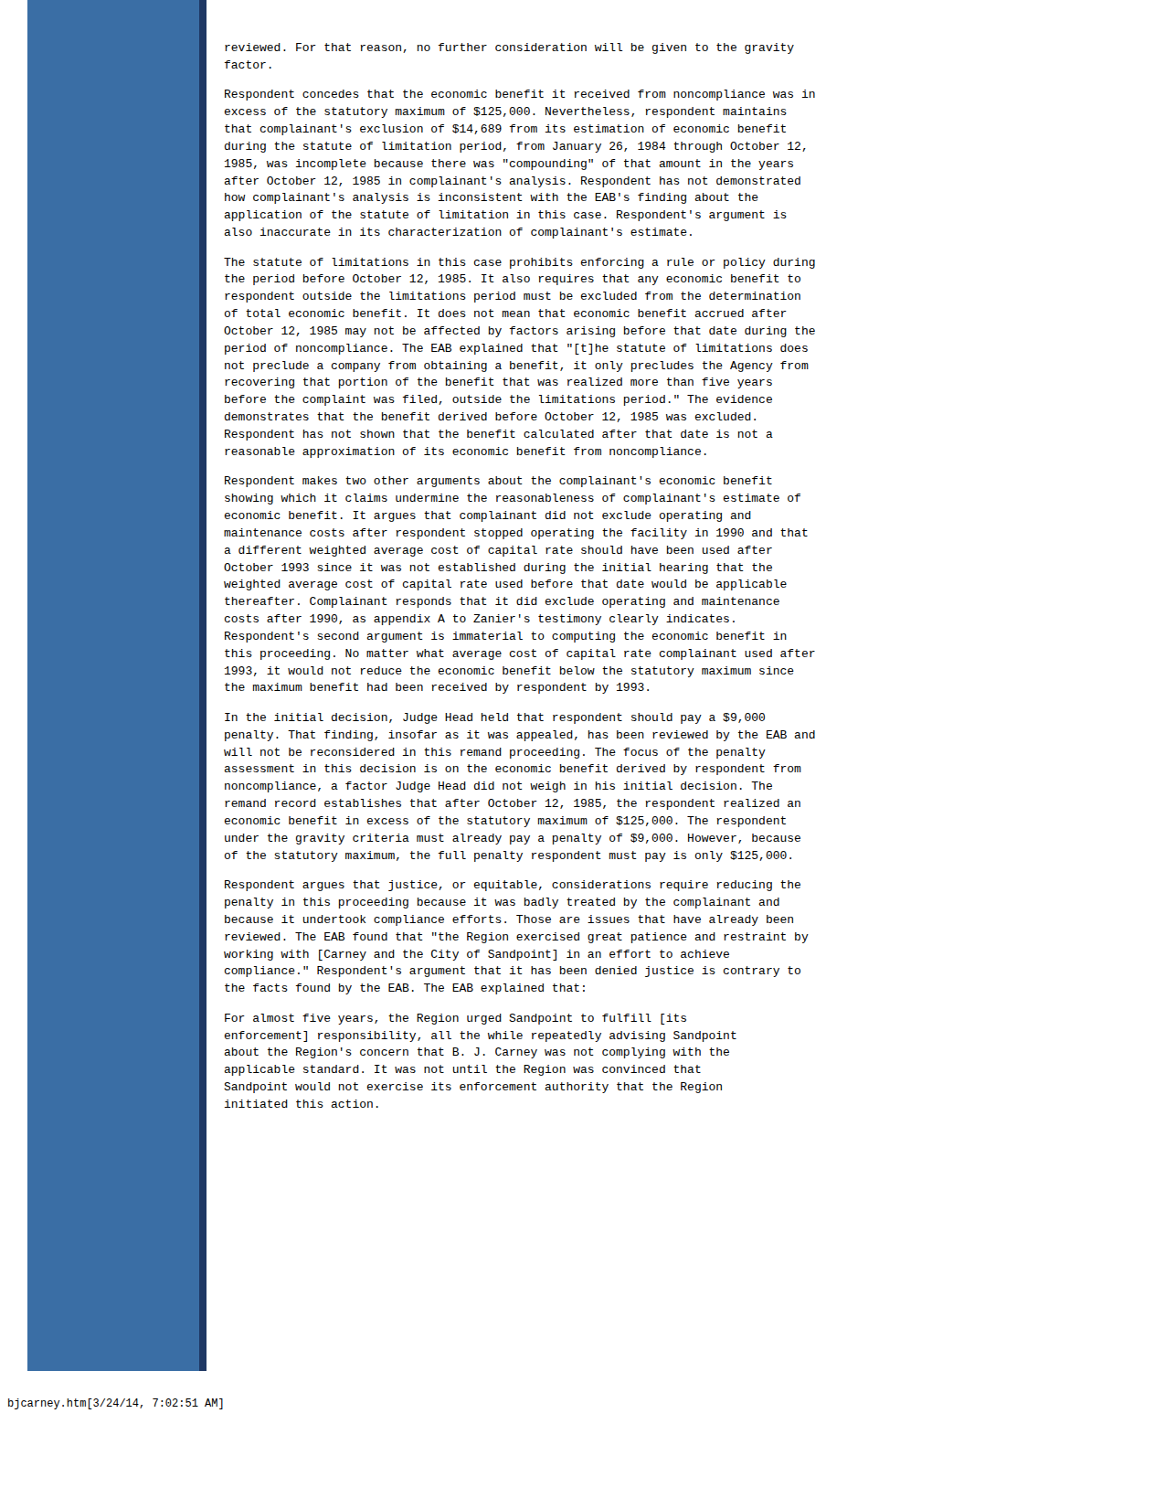reviewed. For that reason, no further consideration will be given to the gravity factor.
Respondent concedes that the economic benefit it received from noncompliance was in excess of the statutory maximum of $125,000. Nevertheless, respondent maintains that complainant's exclusion of $14,689 from its estimation of economic benefit during the statute of limitation period, from January 26, 1984 through October 12, 1985, was incomplete because there was "compounding" of that amount in the years after October 12, 1985 in complainant's analysis. Respondent has not demonstrated how complainant's analysis is inconsistent with the EAB's finding about the application of the statute of limitation in this case. Respondent's argument is also inaccurate in its characterization of complainant's estimate.
The statute of limitations in this case prohibits enforcing a rule or policy during the period before October 12, 1985. It also requires that any economic benefit to respondent outside the limitations period must be excluded from the determination of total economic benefit. It does not mean that economic benefit accrued after October 12, 1985 may not be affected by factors arising before that date during the period of noncompliance. The EAB explained that "[t]he statute of limitations does not preclude a company from obtaining a benefit, it only precludes the Agency from recovering that portion of the benefit that was realized more than five years before the complaint was filed, outside the limitations period." The evidence demonstrates that the benefit derived before October 12, 1985 was excluded. Respondent has not shown that the benefit calculated after that date is not a reasonable approximation of its economic benefit from noncompliance.
Respondent makes two other arguments about the complainant's economic benefit showing which it claims undermine the reasonableness of complainant's estimate of economic benefit. It argues that complainant did not exclude operating and maintenance costs after respondent stopped operating the facility in 1990 and that a different weighted average cost of capital rate should have been used after October 1993 since it was not established during the initial hearing that the weighted average cost of capital rate used before that date would be applicable thereafter. Complainant responds that it did exclude operating and maintenance costs after 1990, as appendix A to Zanier's testimony clearly indicates. Respondent's second argument is immaterial to computing the economic benefit in this proceeding. No matter what average cost of capital rate complainant used after 1993, it would not reduce the economic benefit below the statutory maximum since the maximum benefit had been received by respondent by 1993.
In the initial decision, Judge Head held that respondent should pay a $9,000 penalty. That finding, insofar as it was appealed, has been reviewed by the EAB and will not be reconsidered in this remand proceeding. The focus of the penalty assessment in this decision is on the economic benefit derived by respondent from noncompliance, a factor Judge Head did not weigh in his initial decision. The remand record establishes that after October 12, 1985, the respondent realized an economic benefit in excess of the statutory maximum of $125,000. The respondent under the gravity criteria must already pay a penalty of $9,000. However, because of the statutory maximum, the full penalty respondent must pay is only $125,000.
Respondent argues that justice, or equitable, considerations require reducing the penalty in this proceeding because it was badly treated by the complainant and because it undertook compliance efforts. Those are issues that have already been reviewed. The EAB found that "the Region exercised great patience and restraint by working with [Carney and the City of Sandpoint] in an effort to achieve compliance." Respondent's argument that it has been denied justice is contrary to the facts found by the EAB. The EAB explained that:
For almost five years, the Region urged Sandpoint to fulfill [its enforcement] responsibility, all the while repeatedly advising Sandpoint about the Region's concern that B. J. Carney was not complying with the applicable standard. It was not until the Region was convinced that Sandpoint would not exercise its enforcement authority that the Region initiated this action.
bjcarney.htm[3/24/14, 7:02:51 AM]